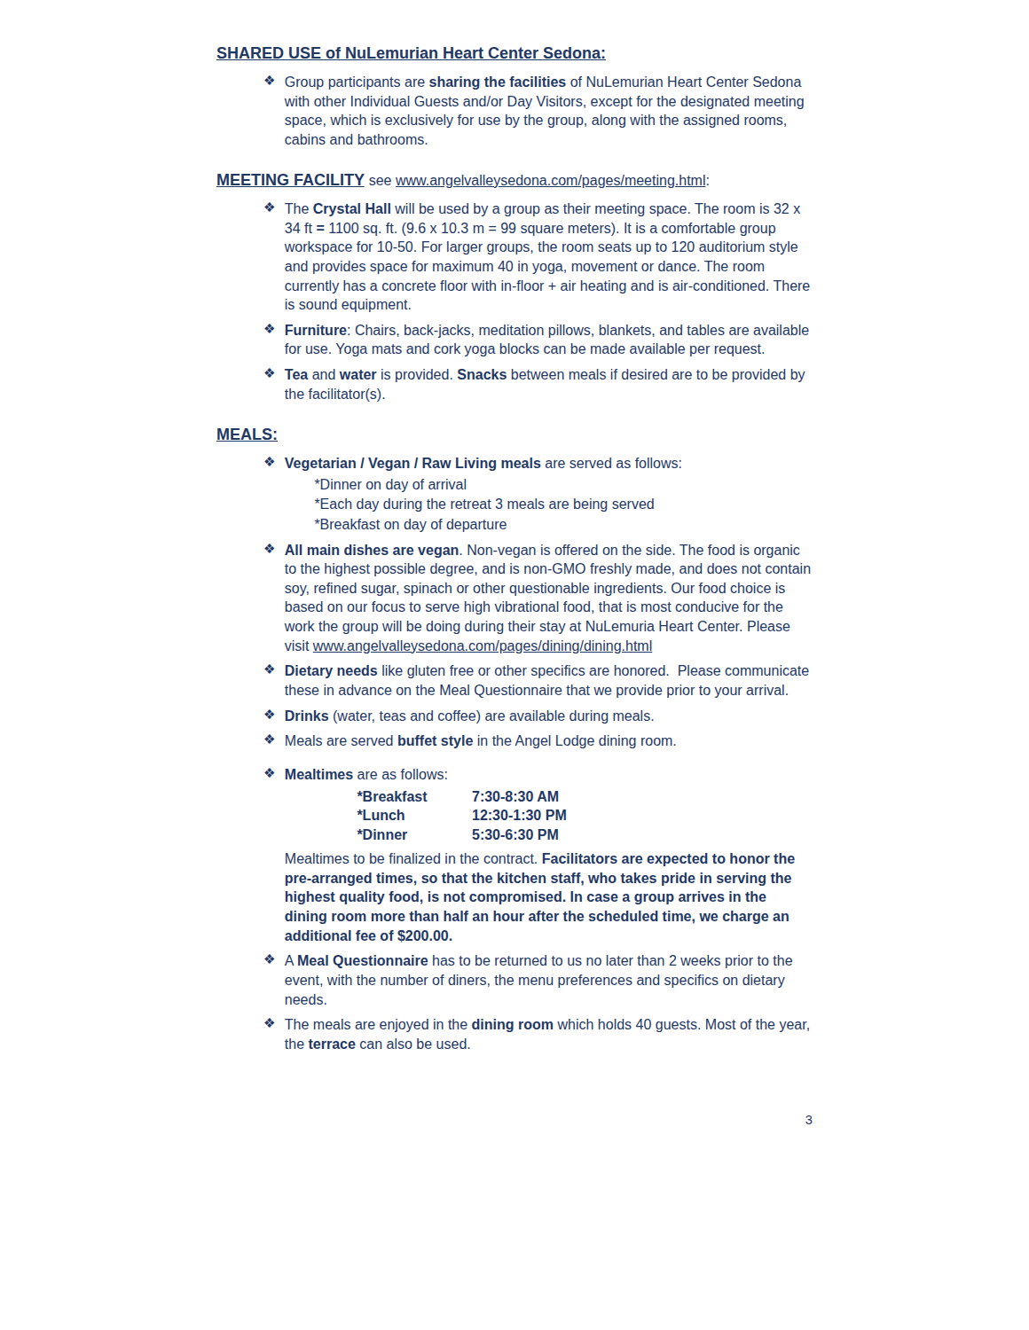SHARED USE of NuLemurian Heart Center Sedona:
Group participants are sharing the facilities of NuLemurian Heart Center Sedona with other Individual Guests and/or Day Visitors, except for the designated meeting space, which is exclusively for use by the group, along with the assigned rooms, cabins and bathrooms.
MEETING FACILITY see www.angelvalleysedona.com/pages/meeting.html:
The Crystal Hall will be used by a group as their meeting space. The room is 32 x 34 ft = 1100 sq. ft. (9.6 x 10.3 m = 99 square meters). It is a comfortable group workspace for 10-50. For larger groups, the room seats up to 120 auditorium style and provides space for maximum 40 in yoga, movement or dance. The room currently has a concrete floor with in-floor + air heating and is air-conditioned. There is sound equipment.
Furniture: Chairs, back-jacks, meditation pillows, blankets, and tables are available for use. Yoga mats and cork yoga blocks can be made available per request.
Tea and water is provided. Snacks between meals if desired are to be provided by the facilitator(s).
MEALS:
Vegetarian / Vegan / Raw Living meals are served as follows:
*Dinner on day of arrival
*Each day during the retreat 3 meals are being served
*Breakfast on day of departure
All main dishes are vegan. Non-vegan is offered on the side. The food is organic to the highest possible degree, and is non-GMO freshly made, and does not contain soy, refined sugar, spinach or other questionable ingredients. Our food choice is based on our focus to serve high vibrational food, that is most conducive for the work the group will be doing during their stay at NuLemuria Heart Center. Please visit www.angelvalleysedona.com/pages/dining/dining.html
Dietary needs like gluten free or other specifics are honored. Please communicate these in advance on the Meal Questionnaire that we provide prior to your arrival.
Drinks (water, teas and coffee) are available during meals.
Meals are served buffet style in the Angel Lodge dining room.
Mealtimes are as follows:
*Breakfast 7:30-8:30 AM
*Lunch 12:30-1:30 PM
*Dinner 5:30-6:30 PM
Mealtimes to be finalized in the contract. Facilitators are expected to honor the pre-arranged times, so that the kitchen staff, who takes pride in serving the highest quality food, is not compromised. In case a group arrives in the dining room more than half an hour after the scheduled time, we charge an additional fee of $200.00.
A Meal Questionnaire has to be returned to us no later than 2 weeks prior to the event, with the number of diners, the menu preferences and specifics on dietary needs.
The meals are enjoyed in the dining room which holds 40 guests. Most of the year, the terrace can also be used.
3